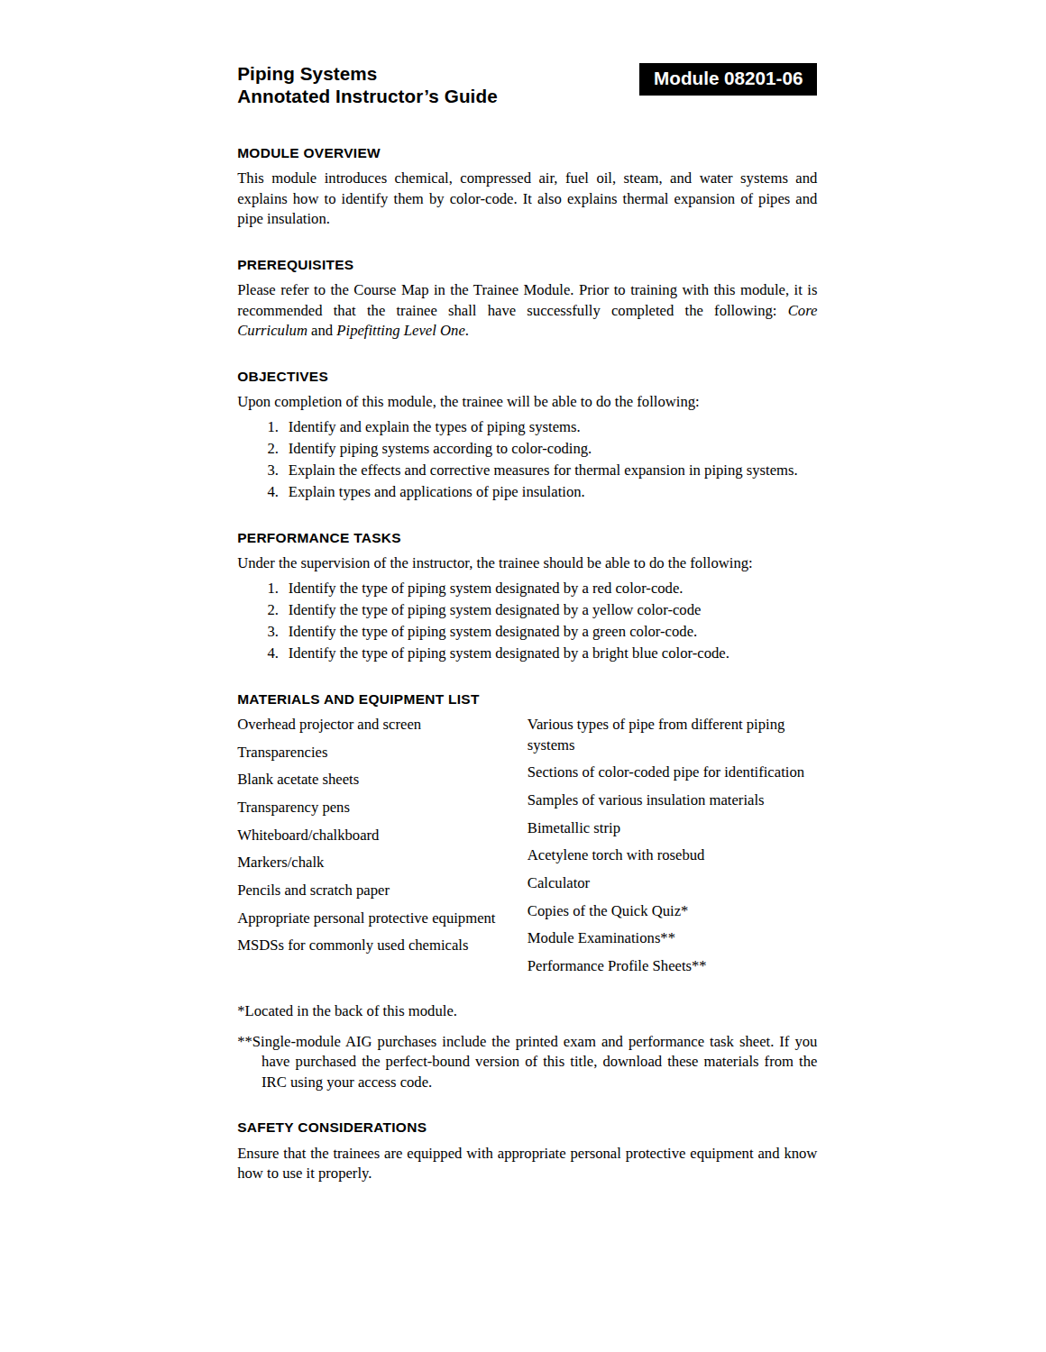Piping Systems
Annotated Instructor’s Guide
Module 08201-06
MODULE OVERVIEW
This module introduces chemical, compressed air, fuel oil, steam, and water systems and explains how to identify them by color-code. It also explains thermal expansion of pipes and pipe insulation.
PREREQUISITES
Please refer to the Course Map in the Trainee Module. Prior to training with this module, it is recommended that the trainee shall have successfully completed the following: Core Curriculum and Pipefitting Level One.
OBJECTIVES
Upon completion of this module, the trainee will be able to do the following:
Identify and explain the types of piping systems.
Identify piping systems according to color-coding.
Explain the effects and corrective measures for thermal expansion in piping systems.
Explain types and applications of pipe insulation.
PERFORMANCE TASKS
Under the supervision of the instructor, the trainee should be able to do the following:
Identify the type of piping system designated by a red color-code.
Identify the type of piping system designated by a yellow color-code
Identify the type of piping system designated by a green color-code.
Identify the type of piping system designated by a bright blue color-code.
MATERIALS AND EQUIPMENT LIST
Overhead projector and screen
Transparencies
Blank acetate sheets
Transparency pens
Whiteboard/chalkboard
Markers/chalk
Pencils and scratch paper
Appropriate personal protective equipment
MSDSs for commonly used chemicals
Various types of pipe from different piping systems
Sections of color-coded pipe for identification
Samples of various insulation materials
Bimetallic strip
Acetylene torch with rosebud
Calculator
Copies of the Quick Quiz*
Module Examinations**
Performance Profile Sheets**
*Located in the back of this module.
**Single-module AIG purchases include the printed exam and performance task sheet. If you have purchased the perfect-bound version of this title, download these materials from the IRC using your access code.
SAFETY CONSIDERATIONS
Ensure that the trainees are equipped with appropriate personal protective equipment and know how to use it properly.